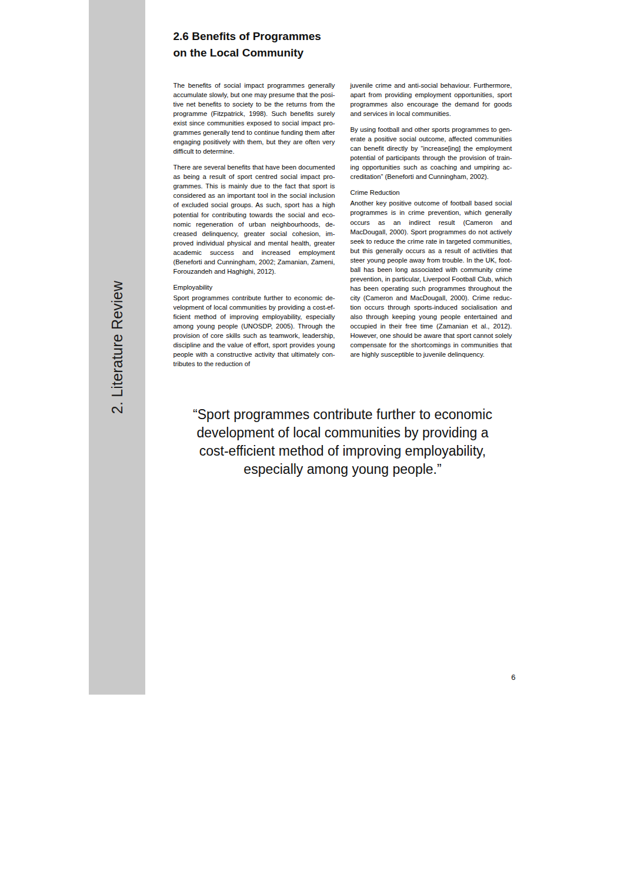2. Literature Review
2.6 Benefits of Programmes
on the Local Community
The benefits of social impact programmes generally accumulate slowly, but one may presume that the positive net benefits to society to be the returns from the programme (Fitzpatrick, 1998). Such benefits surely exist since communities exposed to social impact programmes generally tend to continue funding them after engaging positively with them, but they are often very difficult to determine.
There are several benefits that have been documented as being a result of sport centred social impact programmes. This is mainly due to the fact that sport is considered as an important tool in the social inclusion of excluded social groups. As such, sport has a high potential for contributing towards the social and economic regeneration of urban neighbourhoods, decreased delinquency, greater social cohesion, improved individual physical and mental health, greater academic success and increased employment (Beneforti and Cunningham, 2002; Zamanian, Zameni, Forouzandeh and Haghighi, 2012).
Employability
Sport programmes contribute further to economic development of local communities by providing a cost-efficient method of improving employability, especially among young people (UNOSDP, 2005). Through the provision of core skills such as teamwork, leadership, discipline and the value of effort, sport provides young people with a constructive activity that ultimately contributes to the reduction of
juvenile crime and anti-social behaviour. Furthermore, apart from providing employment opportunities, sport programmes also encourage the demand for goods and services in local communities.
By using football and other sports programmes to generate a positive social outcome, affected communities can benefit directly by “increase[ing] the employment potential of participants through the provision of training opportunities such as coaching and umpiring accreditation” (Beneforti and Cunningham, 2002).
Crime Reduction
Another key positive outcome of football based social programmes is in crime prevention, which generally occurs as an indirect result (Cameron and MacDougall, 2000). Sport programmes do not actively seek to reduce the crime rate in targeted communities, but this generally occurs as a result of activities that steer young people away from trouble. In the UK, football has been long associated with community crime prevention, in particular, Liverpool Football Club, which has been operating such programmes throughout the city (Cameron and MacDougall, 2000). Crime reduction occurs through sports-induced socialisation and also through keeping young people entertained and occupied in their free time (Zamanian et al., 2012). However, one should be aware that sport cannot solely compensate for the shortcomings in communities that are highly susceptible to juvenile delinquency.
“Sport programmes contribute further to economic development of local communities by providing a cost-efficient method of improving employability, especially among young people.”
6